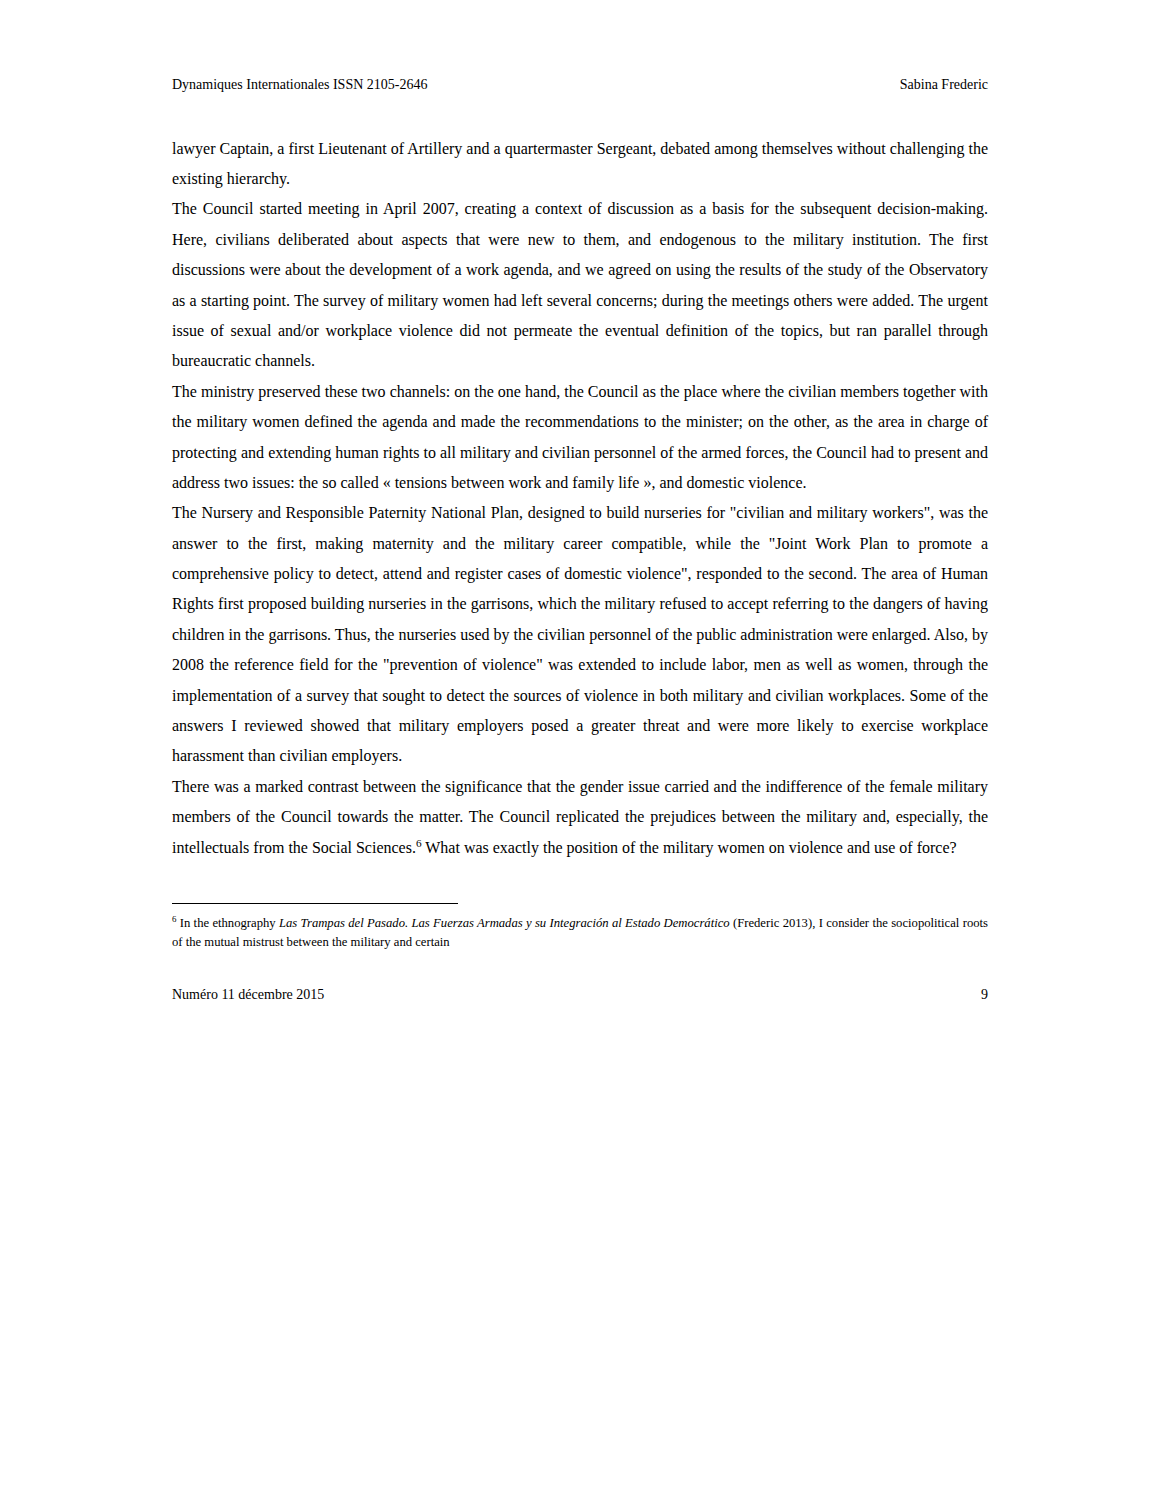Dynamiques Internationales ISSN 2105-2646 Sabina Frederic
lawyer Captain, a first Lieutenant of Artillery and a quartermaster Sergeant, debated among themselves without challenging the existing hierarchy.
The Council started meeting in April 2007, creating a context of discussion as a basis for the subsequent decision-making. Here, civilians deliberated about aspects that were new to them, and endogenous to the military institution. The first discussions were about the development of a work agenda, and we agreed on using the results of the study of the Observatory as a starting point. The survey of military women had left several concerns; during the meetings others were added. The urgent issue of sexual and/or workplace violence did not permeate the eventual definition of the topics, but ran parallel through bureaucratic channels.
The ministry preserved these two channels: on the one hand, the Council as the place where the civilian members together with the military women defined the agenda and made the recommendations to the minister; on the other, as the area in charge of protecting and extending human rights to all military and civilian personnel of the armed forces, the Council had to present and address two issues: the so called « tensions between work and family life », and domestic violence.
The Nursery and Responsible Paternity National Plan, designed to build nurseries for "civilian and military workers", was the answer to the first, making maternity and the military career compatible, while the "Joint Work Plan to promote a comprehensive policy to detect, attend and register cases of domestic violence", responded to the second. The area of Human Rights first proposed building nurseries in the garrisons, which the military refused to accept referring to the dangers of having children in the garrisons. Thus, the nurseries used by the civilian personnel of the public administration were enlarged. Also, by 2008 the reference field for the "prevention of violence" was extended to include labor, men as well as women, through the implementation of a survey that sought to detect the sources of violence in both military and civilian workplaces. Some of the answers I reviewed showed that military employers posed a greater threat and were more likely to exercise workplace harassment than civilian employers.
There was a marked contrast between the significance that the gender issue carried and the indifference of the female military members of the Council towards the matter. The Council replicated the prejudices between the military and, especially, the intellectuals from the Social Sciences.6 What was exactly the position of the military women on violence and use of force?
6 In the ethnography Las Trampas del Pasado. Las Fuerzas Armadas y su Integración al Estado Democrático (Frederic 2013), I consider the sociopolitical roots of the mutual mistrust between the military and certain
Numéro 11 décembre 2015 9